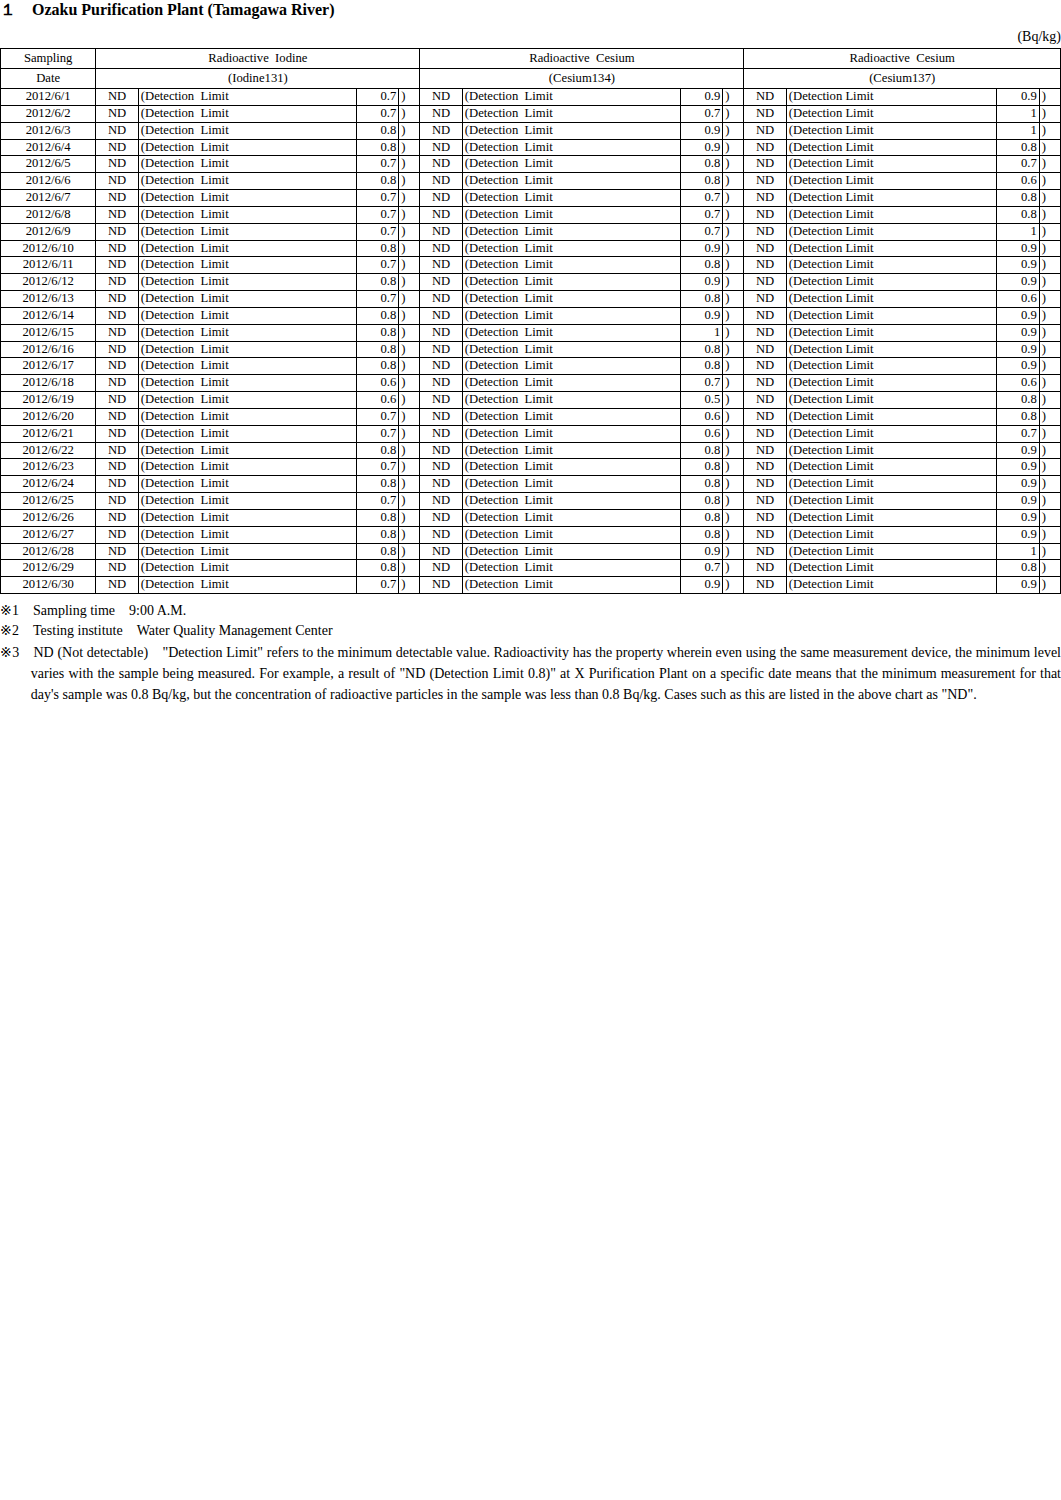１　Ozaku Purification Plant (Tamagawa River)
(Bq/kg)
| Sampling | Radioactive Iodine | Radioactive Cesium | Radioactive Cesium |
| --- | --- | --- | --- |
| Date | (Iodine131) | (Cesium134) | (Cesium137) |
| 2012/6/1 | ND | (Detection Limit | 0.7 | ) | ND | (Detection Limit | 0.9 | ) | ND | (Detection Limit | 0.9 | ) |
| 2012/6/2 | ND | (Detection Limit | 0.7 | ) | ND | (Detection Limit | 0.7 | ) | ND | (Detection Limit | 1 | ) |
| 2012/6/3 | ND | (Detection Limit | 0.8 | ) | ND | (Detection Limit | 0.9 | ) | ND | (Detection Limit | 1 | ) |
| 2012/6/4 | ND | (Detection Limit | 0.8 | ) | ND | (Detection Limit | 0.9 | ) | ND | (Detection Limit | 0.8 | ) |
| 2012/6/5 | ND | (Detection Limit | 0.7 | ) | ND | (Detection Limit | 0.8 | ) | ND | (Detection Limit | 0.7 | ) |
| 2012/6/6 | ND | (Detection Limit | 0.8 | ) | ND | (Detection Limit | 0.8 | ) | ND | (Detection Limit | 0.6 | ) |
| 2012/6/7 | ND | (Detection Limit | 0.7 | ) | ND | (Detection Limit | 0.7 | ) | ND | (Detection Limit | 0.8 | ) |
| 2012/6/8 | ND | (Detection Limit | 0.7 | ) | ND | (Detection Limit | 0.7 | ) | ND | (Detection Limit | 0.8 | ) |
| 2012/6/9 | ND | (Detection Limit | 0.7 | ) | ND | (Detection Limit | 0.7 | ) | ND | (Detection Limit | 1 | ) |
| 2012/6/10 | ND | (Detection Limit | 0.8 | ) | ND | (Detection Limit | 0.9 | ) | ND | (Detection Limit | 0.9 | ) |
| 2012/6/11 | ND | (Detection Limit | 0.7 | ) | ND | (Detection Limit | 0.8 | ) | ND | (Detection Limit | 0.9 | ) |
| 2012/6/12 | ND | (Detection Limit | 0.8 | ) | ND | (Detection Limit | 0.9 | ) | ND | (Detection Limit | 0.9 | ) |
| 2012/6/13 | ND | (Detection Limit | 0.7 | ) | ND | (Detection Limit | 0.8 | ) | ND | (Detection Limit | 0.6 | ) |
| 2012/6/14 | ND | (Detection Limit | 0.8 | ) | ND | (Detection Limit | 0.9 | ) | ND | (Detection Limit | 0.9 | ) |
| 2012/6/15 | ND | (Detection Limit | 0.8 | ) | ND | (Detection Limit | 1 | ) | ND | (Detection Limit | 0.9 | ) |
| 2012/6/16 | ND | (Detection Limit | 0.8 | ) | ND | (Detection Limit | 0.8 | ) | ND | (Detection Limit | 0.9 | ) |
| 2012/6/17 | ND | (Detection Limit | 0.8 | ) | ND | (Detection Limit | 0.8 | ) | ND | (Detection Limit | 0.9 | ) |
| 2012/6/18 | ND | (Detection Limit | 0.6 | ) | ND | (Detection Limit | 0.7 | ) | ND | (Detection Limit | 0.6 | ) |
| 2012/6/19 | ND | (Detection Limit | 0.6 | ) | ND | (Detection Limit | 0.5 | ) | ND | (Detection Limit | 0.8 | ) |
| 2012/6/20 | ND | (Detection Limit | 0.7 | ) | ND | (Detection Limit | 0.6 | ) | ND | (Detection Limit | 0.8 | ) |
| 2012/6/21 | ND | (Detection Limit | 0.7 | ) | ND | (Detection Limit | 0.6 | ) | ND | (Detection Limit | 0.7 | ) |
| 2012/6/22 | ND | (Detection Limit | 0.8 | ) | ND | (Detection Limit | 0.8 | ) | ND | (Detection Limit | 0.9 | ) |
| 2012/6/23 | ND | (Detection Limit | 0.7 | ) | ND | (Detection Limit | 0.8 | ) | ND | (Detection Limit | 0.9 | ) |
| 2012/6/24 | ND | (Detection Limit | 0.8 | ) | ND | (Detection Limit | 0.8 | ) | ND | (Detection Limit | 0.9 | ) |
| 2012/6/25 | ND | (Detection Limit | 0.7 | ) | ND | (Detection Limit | 0.8 | ) | ND | (Detection Limit | 0.9 | ) |
| 2012/6/26 | ND | (Detection Limit | 0.8 | ) | ND | (Detection Limit | 0.8 | ) | ND | (Detection Limit | 0.9 | ) |
| 2012/6/27 | ND | (Detection Limit | 0.8 | ) | ND | (Detection Limit | 0.8 | ) | ND | (Detection Limit | 0.9 | ) |
| 2012/6/28 | ND | (Detection Limit | 0.8 | ) | ND | (Detection Limit | 0.9 | ) | ND | (Detection Limit | 1 | ) |
| 2012/6/29 | ND | (Detection Limit | 0.8 | ) | ND | (Detection Limit | 0.7 | ) | ND | (Detection Limit | 0.8 | ) |
| 2012/6/30 | ND | (Detection Limit | 0.7 | ) | ND | (Detection Limit | 0.9 | ) | ND | (Detection Limit | 0.9 | ) |
※1　Sampling time　9:00 A.M.
※2　Testing institute　Water Quality Management Center
※3　ND (Not detectable)　"Detection Limit" refers to the minimum detectable value. Radioactivity has the property wherein even using the same measurement device, the minimum level varies with the sample being measured. For example, a result of "ND (Detection Limit 0.8)" at X Purification Plant on a specific date means that the minimum measurement for that day's sample was 0.8 Bq/kg, but the concentration of radioactive particles in the sample was less than 0.8 Bq/kg. Cases such as this are listed in the above chart as "ND".